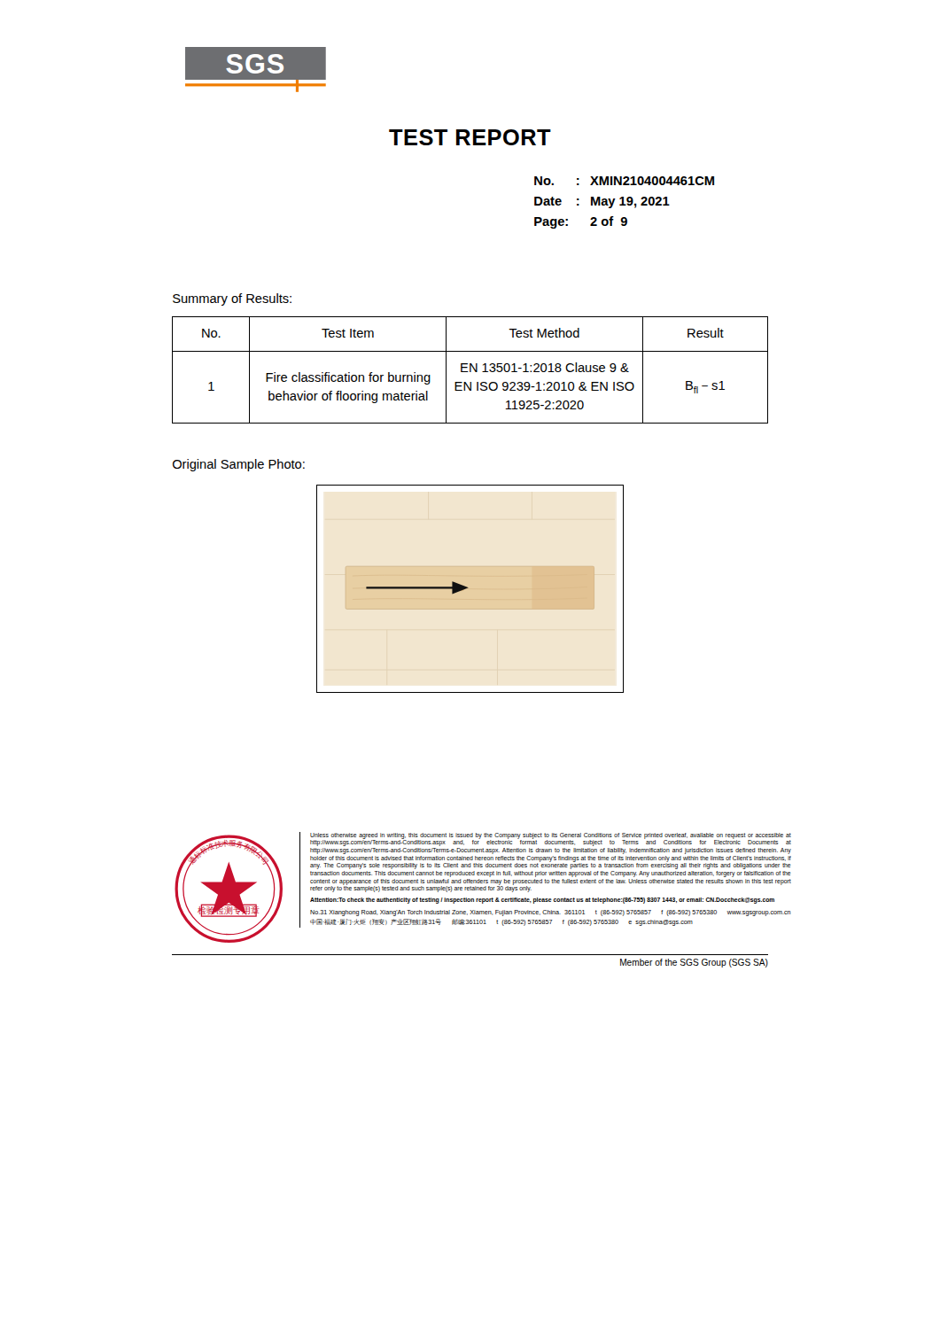SGS
TEST REPORT
| No. | : | XMIN2104004461CM |
| Date | : | May 19, 2021 |
| Page: | | 2 of 9 |
Summary of Results:
| No. | Test Item | Test Method | Result |
| --- | --- | --- | --- |
| 1 | Fire classification for burning behavior of flooring material | EN 13501-1:2018 Clause 9 & EN ISO 9239-1:2010 & EN ISO 11925-2:2020 | B fl －s1 |
Original Sample Photo:
检验检测专用章 通标标准技术服务有限公司
Unless otherwise agreed in writing, this document is issued by the Company subject to its General Conditions of Service printed overleaf, available on request or accessible at http://www.sgs.com/en/Terms-and-Conditions.aspx and, for electronic format documents, subject to Terms and Conditions for Electronic Documents at http://www.sgs.com/en/Terms-and-Conditions/Terms-e-Document.aspx. Attention is drawn to the limitation of liability, indemnification and jurisdiction issues defined therein. Any holder of this document is advised that information contained hereon reflects the Company's findings at the time of its intervention only and within the limits of Client's instructions, if any. The Company's sole responsibility is to its Client and this document does not exonerate parties to a transaction from exercising all their rights and obligations under the transaction documents. This document cannot be reproduced except in full, without prior written approval of the Company. Any unauthorized alteration, forgery or falsification of the content or appearance of this document is unlawful and offenders may be prosecuted to the fullest extent of the law. Unless otherwise stated the results shown in this test report refer only to the sample(s) tested and such sample(s) are retained for 30 days only.
Attention:To check the authenticity of testing / inspection report & certificate, please contact us at telephone:(86-755) 8307 1443, or email: CN.Doccheck@sgs.com
No.31 Xianghong Road, Xiang'An Torch Industrial Zone, Xiamen, Fujian Province, China. 361101 t (86-592) 5765857 f (86-592) 5765380 www.sgsgroup.com.cn
中国·福建·厦门·火炬（翔安）产业区翔虹路31号 邮编:361101 t (86-592) 5765857 f (86-592) 5765380 e sgs.china@sgs.com
Member of the SGS Group (SGS SA)